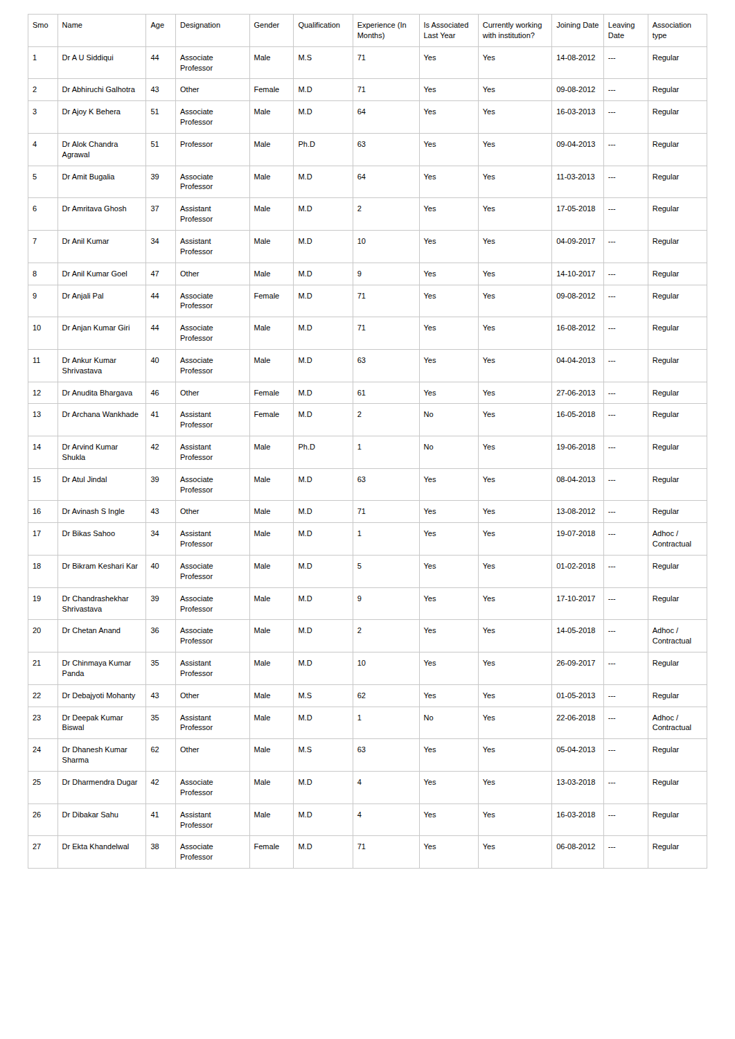| Smo | Name | Age | Designation | Gender | Qualification | Experience (In Months) | Is Associated Last Year | Currently working with institution? | Joining Date | Leaving Date | Association type |
| --- | --- | --- | --- | --- | --- | --- | --- | --- | --- | --- | --- |
| 1 | Dr A U Siddiqui | 44 | Associate Professor | Male | M.S | 71 | Yes | Yes | 14-08-2012 | --- | Regular |
| 2 | Dr Abhiruchi Galhotra | 43 | Other | Female | M.D | 71 | Yes | Yes | 09-08-2012 | --- | Regular |
| 3 | Dr Ajoy K Behera | 51 | Associate Professor | Male | M.D | 64 | Yes | Yes | 16-03-2013 | --- | Regular |
| 4 | Dr Alok Chandra Agrawal | 51 | Professor | Male | Ph.D | 63 | Yes | Yes | 09-04-2013 | --- | Regular |
| 5 | Dr Amit Bugalia | 39 | Associate Professor | Male | M.D | 64 | Yes | Yes | 11-03-2013 | --- | Regular |
| 6 | Dr Amritava Ghosh | 37 | Assistant Professor | Male | M.D | 2 | Yes | Yes | 17-05-2018 | --- | Regular |
| 7 | Dr Anil Kumar | 34 | Assistant Professor | Male | M.D | 10 | Yes | Yes | 04-09-2017 | --- | Regular |
| 8 | Dr Anil Kumar Goel | 47 | Other | Male | M.D | 9 | Yes | Yes | 14-10-2017 | --- | Regular |
| 9 | Dr Anjali Pal | 44 | Associate Professor | Female | M.D | 71 | Yes | Yes | 09-08-2012 | --- | Regular |
| 10 | Dr Anjan Kumar Giri | 44 | Associate Professor | Male | M.D | 71 | Yes | Yes | 16-08-2012 | --- | Regular |
| 11 | Dr Ankur Kumar Shrivastava | 40 | Associate Professor | Male | M.D | 63 | Yes | Yes | 04-04-2013 | --- | Regular |
| 12 | Dr Anudita Bhargava | 46 | Other | Female | M.D | 61 | Yes | Yes | 27-06-2013 | --- | Regular |
| 13 | Dr Archana Wankhade | 41 | Assistant Professor | Female | M.D | 2 | No | Yes | 16-05-2018 | --- | Regular |
| 14 | Dr Arvind Kumar Shukla | 42 | Assistant Professor | Male | Ph.D | 1 | No | Yes | 19-06-2018 | --- | Regular |
| 15 | Dr Atul Jindal | 39 | Associate Professor | Male | M.D | 63 | Yes | Yes | 08-04-2013 | --- | Regular |
| 16 | Dr Avinash S Ingle | 43 | Other | Male | M.D | 71 | Yes | Yes | 13-08-2012 | --- | Regular |
| 17 | Dr Bikas Sahoo | 34 | Assistant Professor | Male | M.D | 1 | Yes | Yes | 19-07-2018 | --- | Adhoc / Contractual |
| 18 | Dr Bikram Keshari Kar | 40 | Associate Professor | Male | M.D | 5 | Yes | Yes | 01-02-2018 | --- | Regular |
| 19 | Dr Chandrashekhar Shrivastava | 39 | Associate Professor | Male | M.D | 9 | Yes | Yes | 17-10-2017 | --- | Regular |
| 20 | Dr Chetan Anand | 36 | Associate Professor | Male | M.D | 2 | Yes | Yes | 14-05-2018 | --- | Adhoc / Contractual |
| 21 | Dr Chinmaya Kumar Panda | 35 | Assistant Professor | Male | M.D | 10 | Yes | Yes | 26-09-2017 | --- | Regular |
| 22 | Dr Debajyoti Mohanty | 43 | Other | Male | M.S | 62 | Yes | Yes | 01-05-2013 | --- | Regular |
| 23 | Dr Deepak Kumar Biswal | 35 | Assistant Professor | Male | M.D | 1 | No | Yes | 22-06-2018 | --- | Adhoc / Contractual |
| 24 | Dr Dhanesh Kumar Sharma | 62 | Other | Male | M.S | 63 | Yes | Yes | 05-04-2013 | --- | Regular |
| 25 | Dr Dharmendra Dugar | 42 | Associate Professor | Male | M.D | 4 | Yes | Yes | 13-03-2018 | --- | Regular |
| 26 | Dr Dibakar Sahu | 41 | Assistant Professor | Male | M.D | 4 | Yes | Yes | 16-03-2018 | --- | Regular |
| 27 | Dr Ekta Khandelwal | 38 | Associate Professor | Female | M.D | 71 | Yes | Yes | 06-08-2012 | --- | Regular |